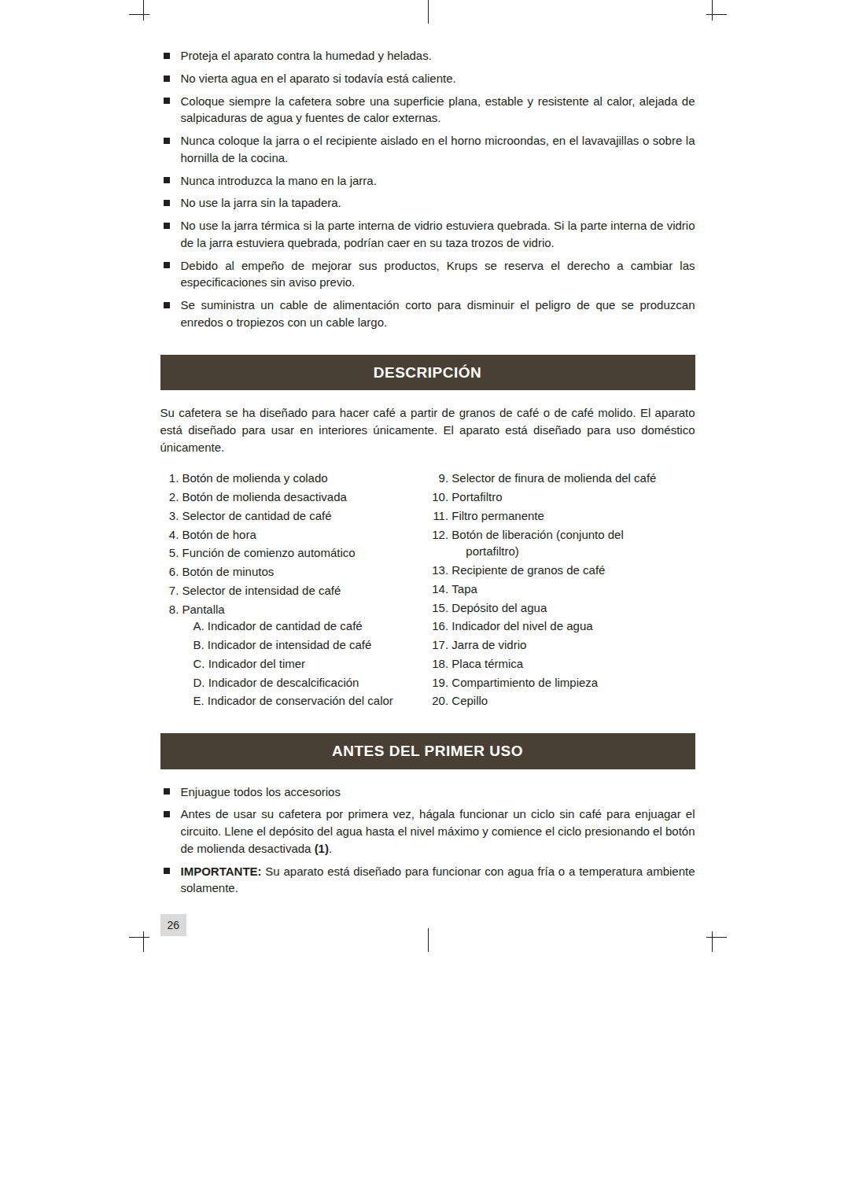Proteja el aparato contra la humedad y heladas.
No vierta agua en el aparato si todavía está caliente.
Coloque siempre la cafetera sobre una superficie plana, estable y resistente al calor, alejada de salpicaduras de agua y fuentes de calor externas.
Nunca coloque la jarra o el recipiente aislado en el horno microondas, en el lavavajillas o sobre la hornilla de la cocina.
Nunca introduzca la mano en la jarra.
No use la jarra sin la tapadera.
No use la jarra térmica si la parte interna de vidrio estuviera quebrada. Si la parte interna de vidrio de la jarra estuviera quebrada, podrían caer en su taza trozos de vidrio.
Debido al empeño de mejorar sus productos, Krups se reserva el derecho a cambiar las especificaciones sin aviso previo.
Se suministra un cable de alimentación corto para disminuir el peligro de que se produzcan enredos o tropiezos con un cable largo.
Descripción
Su cafetera se ha diseñado para hacer café a partir de granos de café o de café molido. El aparato está diseñado para usar en interiores únicamente. El aparato está diseñado para uso doméstico únicamente.
Botón de molienda y colado
Botón de molienda desactivada
Selector de cantidad de café
Botón de hora
Función de comienzo automático
Botón de minutos
Selector de intensidad de café
Pantalla
A. Indicador de cantidad de café
B. Indicador de intensidad de café
C. Indicador del timer
D. Indicador de descalcificación
E. Indicador de conservación del calor
Selector de finura de molienda del café
Portafiltro
Filtro permanente
Botón de liberación (conjunto del portafiltro)
Recipiente de granos de café
Tapa
Depósito del agua
Indicador del nivel de agua
Jarra de vidrio
Placa térmica
Compartimiento de limpieza
Cepillo
Antes del primer uso
Enjuague todos los accesorios
Antes de usar su cafetera por primera vez, hágala funcionar un ciclo sin café para enjuagar el circuito. Llene el depósito del agua hasta el nivel máximo y comience el ciclo presionando el botón de molienda desactivada (1).
IMPORTANTE: Su aparato está diseñado para funcionar con agua fría o a temperatura ambiente solamente.
26